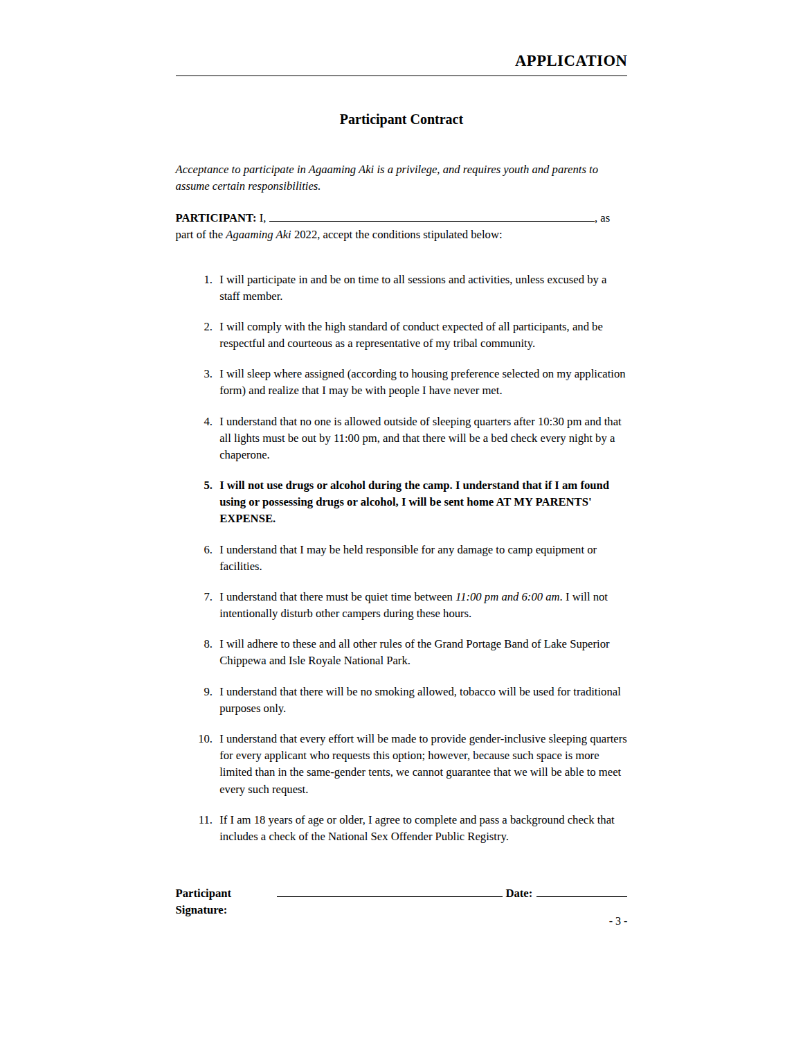APPLICATION
Participant Contract
Acceptance to participate in Agaaming Aki is a privilege, and requires youth and parents to assume certain responsibilities.
PARTICIPANT: I, , as part of the Agaaming Aki 2022, accept the conditions stipulated below:
I will participate in and be on time to all sessions and activities, unless excused by a staff member.
I will comply with the high standard of conduct expected of all participants, and be respectful and courteous as a representative of my tribal community.
I will sleep where assigned (according to housing preference selected on my application form) and realize that I may be with people I have never met.
I understand that no one is allowed outside of sleeping quarters after 10:30 pm and that all lights must be out by 11:00 pm, and that there will be a bed check every night by a chaperone.
I will not use drugs or alcohol during the camp. I understand that if I am found using or possessing drugs or alcohol, I will be sent home AT MY PARENTS' EXPENSE.
I understand that I may be held responsible for any damage to camp equipment or facilities.
I understand that there must be quiet time between 11:00 pm and 6:00 am. I will not intentionally disturb other campers during these hours.
I will adhere to these and all other rules of the Grand Portage Band of Lake Superior Chippewa and Isle Royale National Park.
I understand that there will be no smoking allowed, tobacco will be used for traditional purposes only.
I understand that every effort will be made to provide gender-inclusive sleeping quarters for every applicant who requests this option; however, because such space is more limited than in the same-gender tents, we cannot guarantee that we will be able to meet every such request.
If I am 18 years of age or older, I agree to complete and pass a background check that includes a check of the National Sex Offender Public Registry.
Participant Signature: Date:
- 3 -